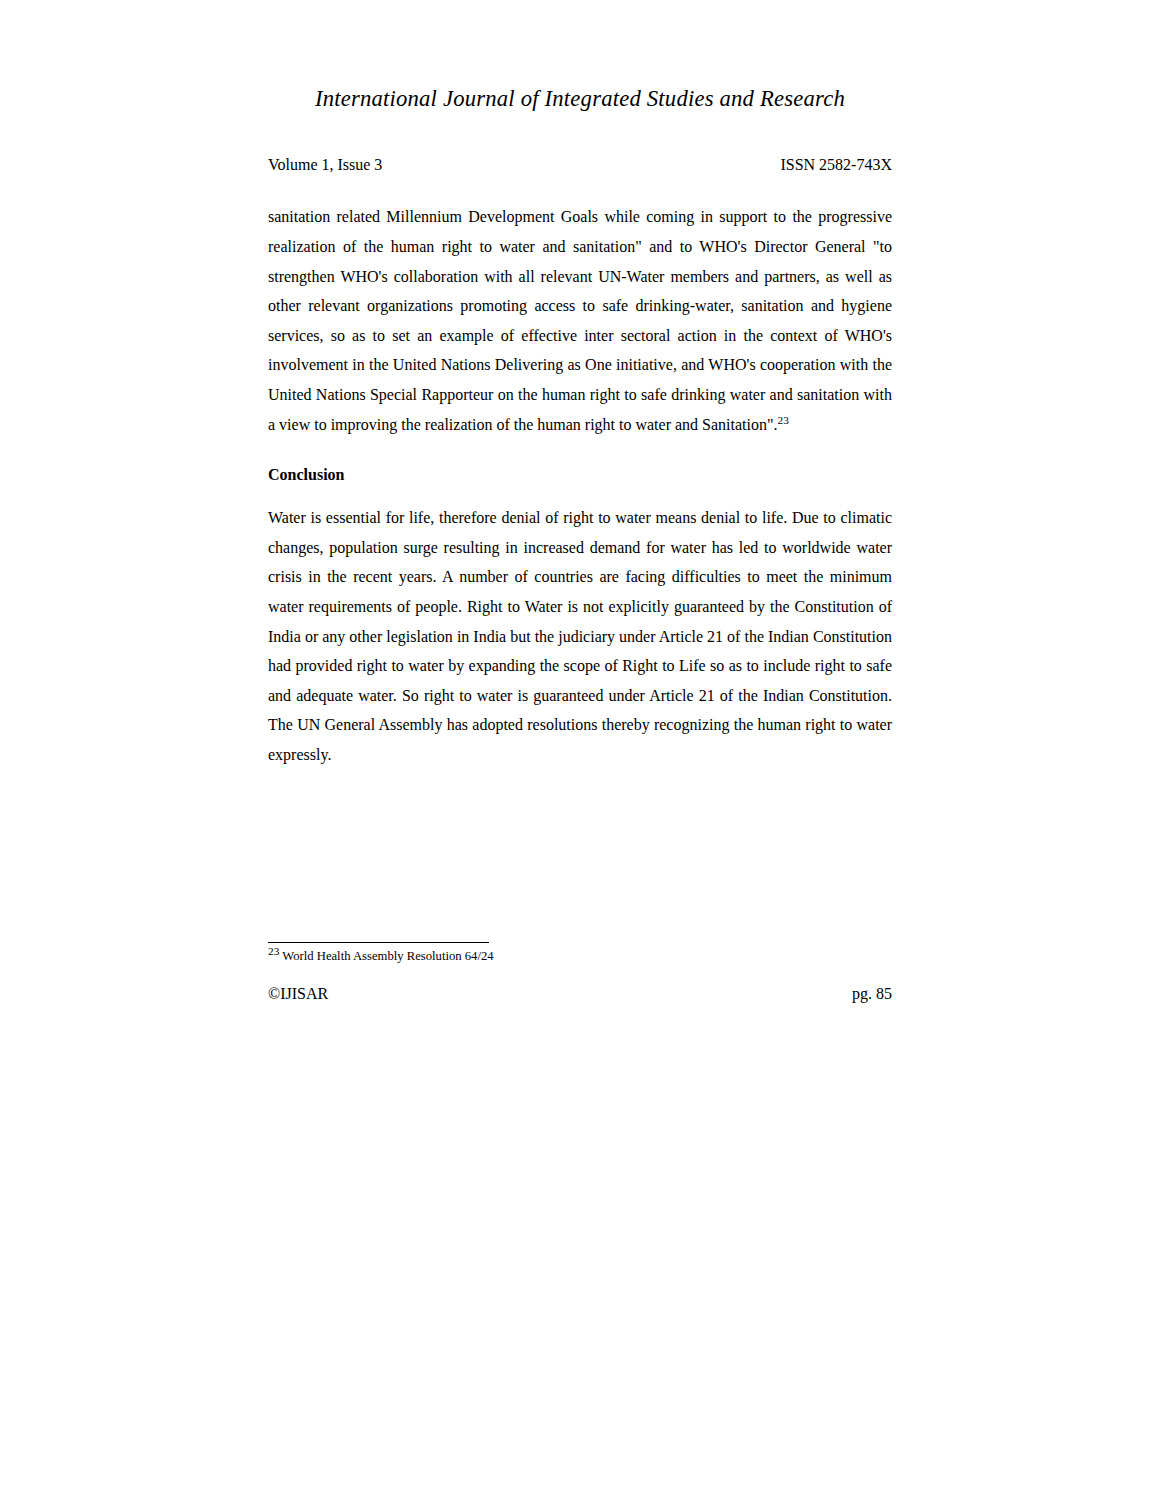International Journal of Integrated Studies and Research
Volume 1, Issue 3
ISSN 2582-743X
sanitation related Millennium Development Goals while coming in support to the progressive realization of the human right to water and sanitation" and to WHO's Director General "to strengthen WHO's collaboration with all relevant UN-Water members and partners, as well as other relevant organizations promoting access to safe drinking-water, sanitation and hygiene services, so as to set an example of effective inter sectoral action in the context of WHO's involvement in the United Nations Delivering as One initiative, and WHO's cooperation with the United Nations Special Rapporteur on the human right to safe drinking water and sanitation with a view to improving the realization of the human right to water and Sanitation".23
Conclusion
Water is essential for life, therefore denial of right to water means denial to life. Due to climatic changes, population surge resulting in increased demand for water has led to worldwide water crisis in the recent years. A number of countries are facing difficulties to meet the minimum water requirements of people. Right to Water is not explicitly guaranteed by the Constitution of India or any other legislation in India but the judiciary under Article 21 of the Indian Constitution had provided right to water by expanding the scope of Right to Life so as to include right to safe and adequate water. So right to water is guaranteed under Article 21 of the Indian Constitution. The UN General Assembly has adopted resolutions thereby recognizing the human right to water expressly.
23 World Health Assembly Resolution 64/24
©IJISAR
pg. 85